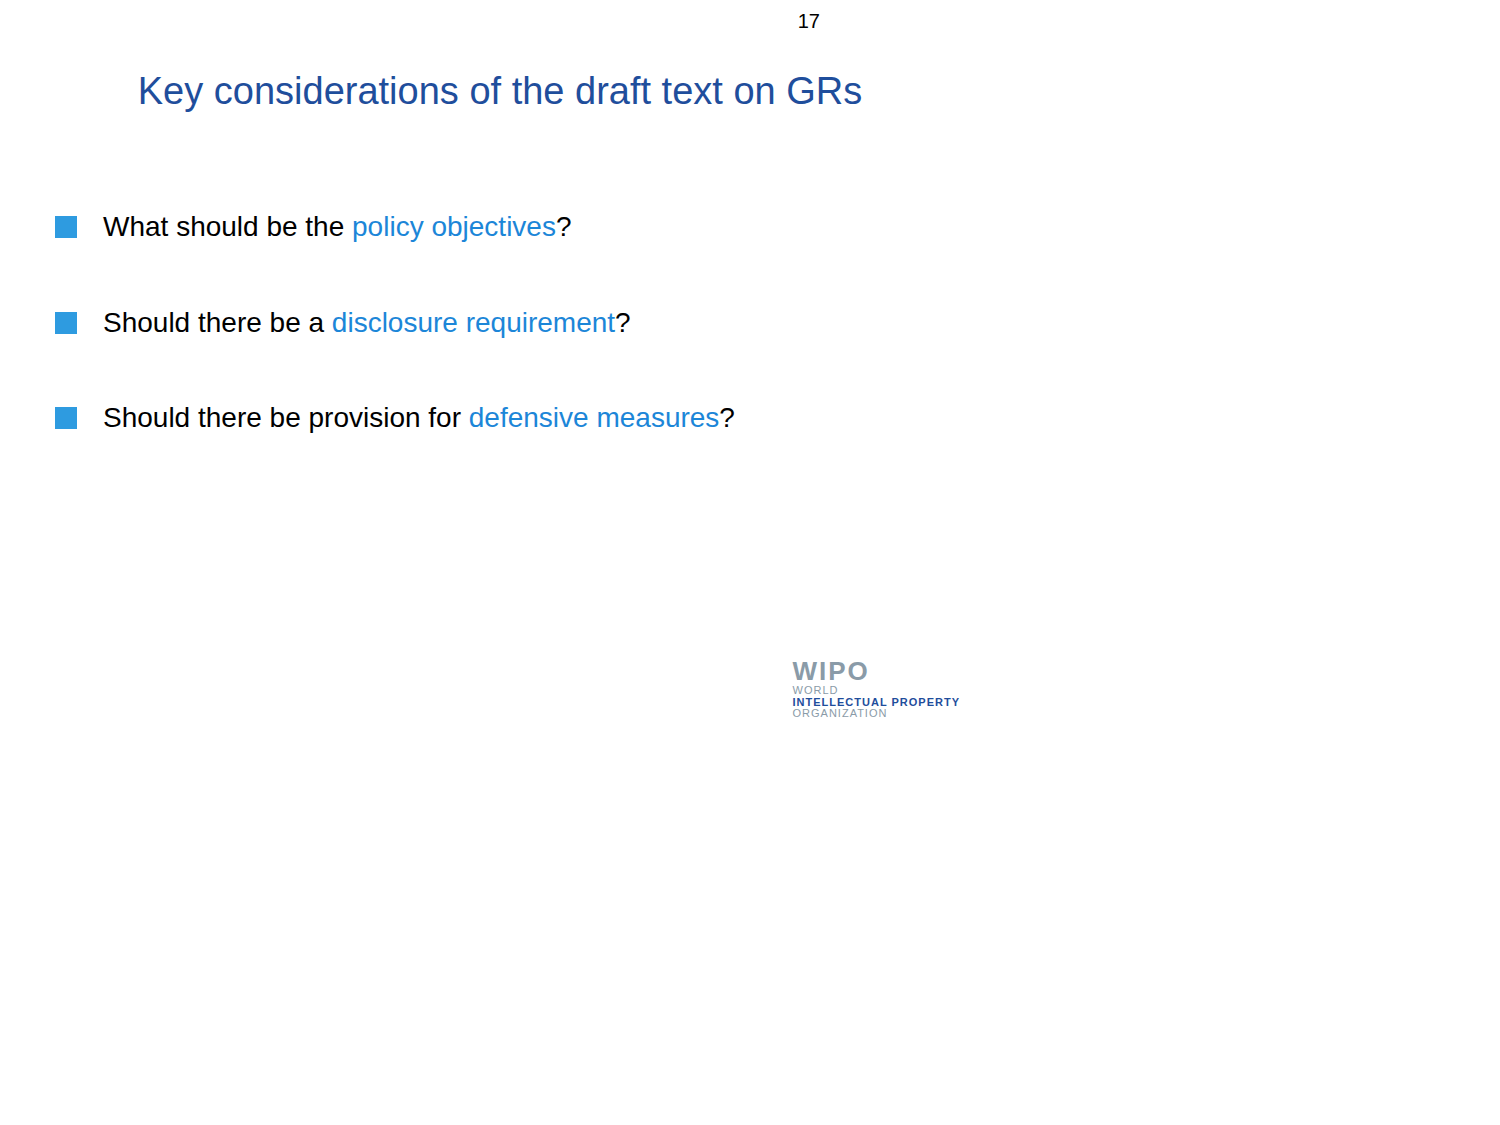17
Key considerations of the draft text on GRs
What should be the policy objectives?
Should there be a disclosure requirement?
Should there be provision for defensive measures?
WIPO
WORLD
INTELLECTUAL PROPERTY
ORGANIZATION